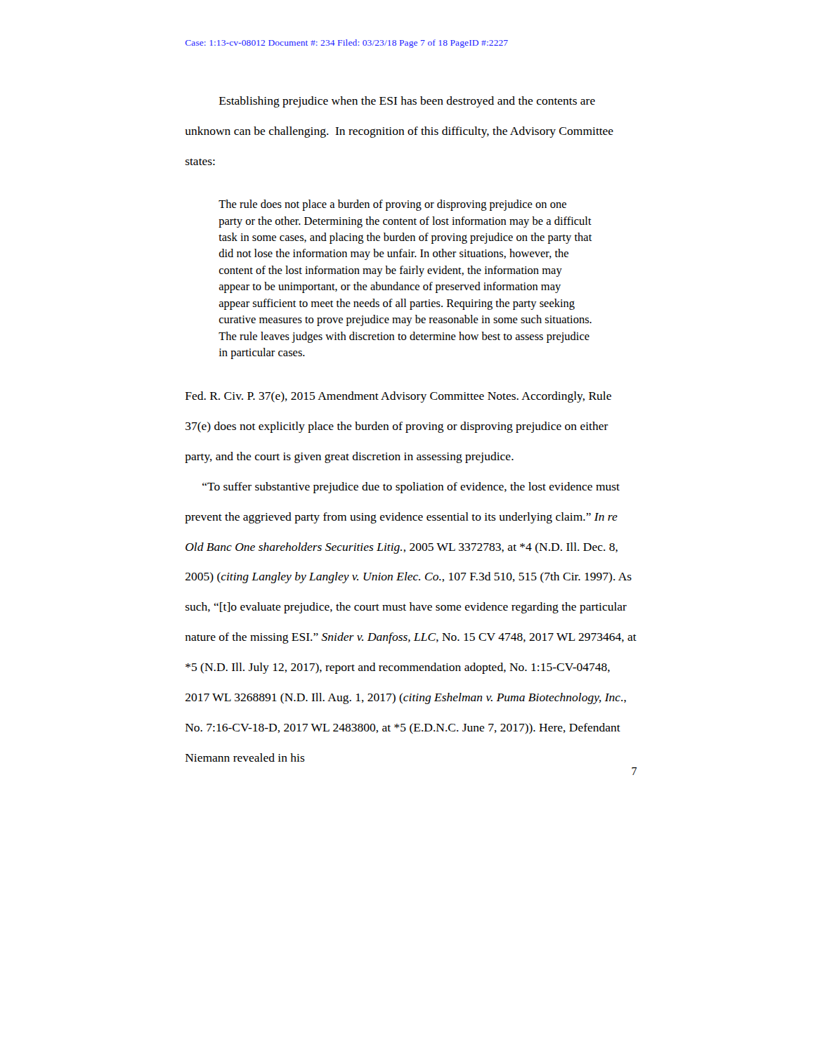Case: 1:13-cv-08012 Document #: 234 Filed: 03/23/18 Page 7 of 18 PageID #:2227
Establishing prejudice when the ESI has been destroyed and the contents are unknown can be challenging. In recognition of this difficulty, the Advisory Committee states:
The rule does not place a burden of proving or disproving prejudice on one party or the other. Determining the content of lost information may be a difficult task in some cases, and placing the burden of proving prejudice on the party that did not lose the information may be unfair. In other situations, however, the content of the lost information may be fairly evident, the information may appear to be unimportant, or the abundance of preserved information may appear sufficient to meet the needs of all parties. Requiring the party seeking curative measures to prove prejudice may be reasonable in some such situations. The rule leaves judges with discretion to determine how best to assess prejudice in particular cases.
Fed. R. Civ. P. 37(e), 2015 Amendment Advisory Committee Notes. Accordingly, Rule 37(e) does not explicitly place the burden of proving or disproving prejudice on either party, and the court is given great discretion in assessing prejudice.
“To suffer substantive prejudice due to spoliation of evidence, the lost evidence must prevent the aggrieved party from using evidence essential to its underlying claim.” In re Old Banc One shareholders Securities Litig., 2005 WL 3372783, at *4 (N.D. Ill. Dec. 8, 2005) (citing Langley by Langley v. Union Elec. Co., 107 F.3d 510, 515 (7th Cir. 1997). As such, “[t]o evaluate prejudice, the court must have some evidence regarding the particular nature of the missing ESI.” Snider v. Danfoss, LLC, No. 15 CV 4748, 2017 WL 2973464, at *5 (N.D. Ill. July 12, 2017), report and recommendation adopted, No. 1:15-CV-04748, 2017 WL 3268891 (N.D. Ill. Aug. 1, 2017) (citing Eshelman v. Puma Biotechnology, Inc., No. 7:16-CV-18-D, 2017 WL 2483800, at *5 (E.D.N.C. June 7, 2017)). Here, Defendant Niemann revealed in his
7